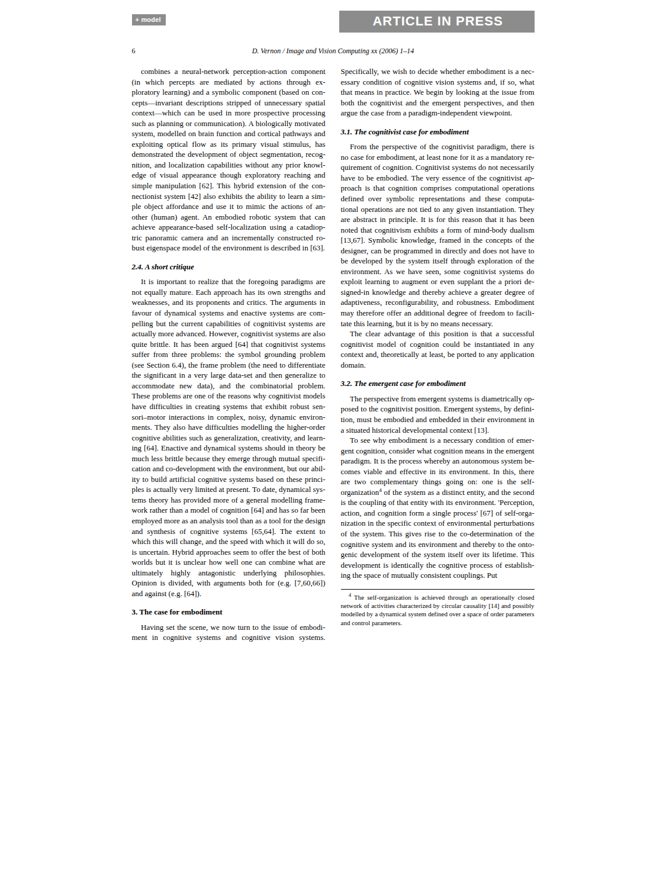+ model
ARTICLE IN PRESS
6
D. Vernon / Image and Vision Computing xx (2006) 1–14
combines a neural-network perception-action component (in which percepts are mediated by actions through exploratory learning) and a symbolic component (based on concepts—invariant descriptions stripped of unnecessary spatial context—which can be used in more prospective processing such as planning or communication). A biologically motivated system, modelled on brain function and cortical pathways and exploiting optical flow as its primary visual stimulus, has demonstrated the development of object segmentation, recognition, and localization capabilities without any prior knowledge of visual appearance though exploratory reaching and simple manipulation [62]. This hybrid extension of the connectionist system [42] also exhibits the ability to learn a simple object affordance and use it to mimic the actions of another (human) agent. An embodied robotic system that can achieve appearance-based self-localization using a catadioptric panoramic camera and an incrementally constructed robust eigenspace model of the environment is described in [63].
2.4. A short critique
It is important to realize that the foregoing paradigms are not equally mature. Each approach has its own strengths and weaknesses, and its proponents and critics. The arguments in favour of dynamical systems and enactive systems are compelling but the current capabilities of cognitivist systems are actually more advanced. However, cognitivist systems are also quite brittle. It has been argued [64] that cognitivist systems suffer from three problems: the symbol grounding problem (see Section 6.4), the frame problem (the need to differentiate the significant in a very large data-set and then generalize to accommodate new data), and the combinatorial problem. These problems are one of the reasons why cognitivist models have difficulties in creating systems that exhibit robust sensori–motor interactions in complex, noisy, dynamic environments. They also have difficulties modelling the higher-order cognitive abilities such as generalization, creativity, and learning [64]. Enactive and dynamical systems should in theory be much less brittle because they emerge through mutual specification and co-development with the environment, but our ability to build artificial cognitive systems based on these principles is actually very limited at present. To date, dynamical systems theory has provided more of a general modelling framework rather than a model of cognition [64] and has so far been employed more as an analysis tool than as a tool for the design and synthesis of cognitive systems [65,64]. The extent to which this will change, and the speed with which it will do so, is uncertain. Hybrid approaches seem to offer the best of both worlds but it is unclear how well one can combine what are ultimately highly antagonistic underlying philosophies. Opinion is divided, with arguments both for (e.g. [7,60,66]) and against (e.g. [64]).
3. The case for embodiment
Having set the scene, we now turn to the issue of embodiment in cognitive systems and cognitive vision systems. Specifically, we wish to decide whether embodiment is a necessary condition of cognitive vision systems and, if so, what that means in practice. We begin by looking at the issue from both the cognitivist and the emergent perspectives, and then argue the case from a paradigm-independent viewpoint.
3.1. The cognitivist case for embodiment
From the perspective of the cognitivist paradigm, there is no case for embodiment, at least none for it as a mandatory requirement of cognition. Cognitivist systems do not necessarily have to be embodied. The very essence of the cognitivist approach is that cognition comprises computational operations defined over symbolic representations and these computational operations are not tied to any given instantiation. They are abstract in principle. It is for this reason that it has been noted that cognitivism exhibits a form of mind-body dualism [13,67]. Symbolic knowledge, framed in the concepts of the designer, can be programmed in directly and does not have to be developed by the system itself through exploration of the environment. As we have seen, some cognitivist systems do exploit learning to augment or even supplant the a priori designed-in knowledge and thereby achieve a greater degree of adaptiveness, reconfigurability, and robustness. Embodiment may therefore offer an additional degree of freedom to facilitate this learning, but it is by no means necessary.
The clear advantage of this position is that a successful cognitivist model of cognition could be instantiated in any context and, theoretically at least, be ported to any application domain.
3.2. The emergent case for embodiment
The perspective from emergent systems is diametrically opposed to the cognitivist position. Emergent systems, by definition, must be embodied and embedded in their environment in a situated historical developmental context [13].
To see why embodiment is a necessary condition of emergent cognition, consider what cognition means in the emergent paradigm. It is the process whereby an autonomous system becomes viable and effective in its environment. In this, there are two complementary things going on: one is the self-organization4 of the system as a distinct entity, and the second is the coupling of that entity with its environment. 'Perception, action, and cognition form a single process' [67] of self-organization in the specific context of environmental perturbations of the system. This gives rise to the co-determination of the cognitive system and its environment and thereby to the ontogenic development of the system itself over its lifetime. This development is identically the cognitive process of establishing the space of mutually consistent couplings. Put
4 The self-organization is achieved through an operationally closed network of activities characterized by circular causality [14] and possibly modelled by a dynamical system defined over a space of order parameters and control parameters.